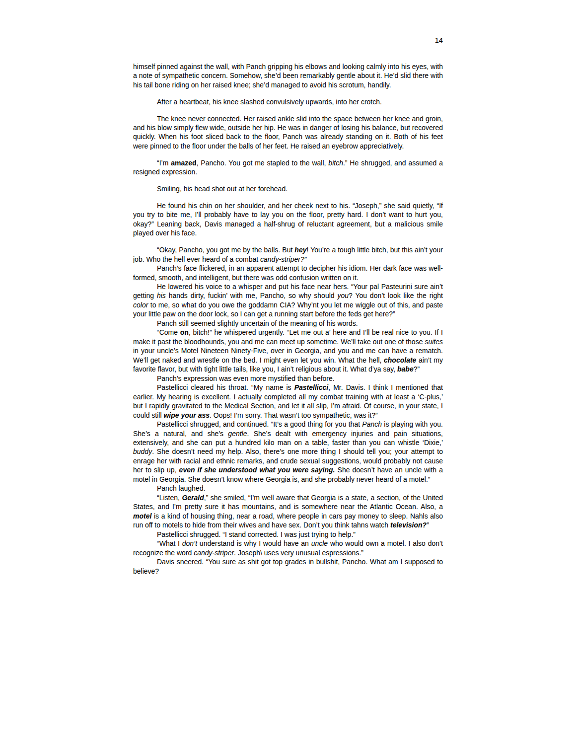14
himself pinned against the wall, with Panch gripping his elbows and looking calmly into his eyes, with a note of sympathetic concern. Somehow, she’d been remarkably gentle about it. He’d slid there with his tail bone riding on her raised knee; she’d managed to avoid his scrotum, handily.
After a heartbeat, his knee slashed convulsively upwards, into her crotch.
The knee never connected. Her raised ankle slid into the space between her knee and groin, and his blow simply flew wide, outside her hip. He was in danger of losing his balance, but recovered quickly. When his foot sliced back to the floor, Panch was already standing on it. Both of his feet were pinned to the floor under the balls of her feet. He raised an eyebrow appreciatively.
“I’m amazed, Pancho. You got me stapled to the wall, bitch.” He shrugged, and assumed a resigned expression.
Smiling, his head shot out at her forehead.
He found his chin on her shoulder, and her cheek next to his. “Joseph,” she said quietly, “If you try to bite me, I’ll probably have to lay you on the floor, pretty hard. I don’t want to hurt you, okay?” Leaning back, Davis managed a half-shrug of reluctant agreement, but a malicious smile played over his face.
“Okay, Pancho, you got me by the balls. But hey! You’re a tough little bitch, but this ain’t your job. Who the hell ever heard of a combat candy-striper?”
Panch’s face flickered, in an apparent attempt to decipher his idiom. Her dark face was well-formed, smooth, and intelligent, but there was odd confusion written on it.
He lowered his voice to a whisper and put his face near hers. “Your pal Pasteurini sure ain’t getting his hands dirty, fuckin’ with me, Pancho, so why should you? You don’t look like the right color to me, so what do you owe the goddamn CIA? Why’nt you let me wiggle out of this, and paste your little paw on the door lock, so I can get a running start before the feds get here?”
Panch still seemed slightly uncertain of the meaning of his words.
“Come on, bitch!” he whispered urgently. “Let me out a’ here and I’ll be real nice to you. If I make it past the bloodhounds, you and me can meet up sometime. We’ll take out one of those suites in your uncle’s Motel Nineteen Ninety-Five, over in Georgia, and you and me can have a rematch. We’ll get naked and wrestle on the bed. I might even let you win. What the hell, chocolate ain’t my favorite flavor, but with tight little tails, like you, I ain’t religious about it. What d’ya say, babe?”
Panch’s expression was even more mystified than before.
Pastellicci cleared his throat. “My name is Pastellicci, Mr. Davis. I think I mentioned that earlier. My hearing is excellent. I actually completed all my combat training with at least a ‘C-plus,’ but I rapidly gravitated to the Medical Section, and let it all slip, I’m afraid. Of course, in your state, I could still wipe your ass. Oops! I’m sorry. That wasn’t too sympathetic, was it?”
Pastellicci shrugged, and continued. “It’s a good thing for you that Panch is playing with you. She’s a natural, and she’s gentle. She’s dealt with emergency injuries and pain situations, extensively, and she can put a hundred kilo man on a table, faster than you can whistle ‘Dixie,’ buddy. She doesn’t need my help. Also, there’s one more thing I should tell you; your attempt to enrage her with racial and ethnic remarks, and crude sexual suggestions, would probably not cause her to slip up, even if she understood what you were saying. She doesn’t have an uncle with a motel in Georgia. She doesn’t know where Georgia is, and she probably never heard of a motel.”
Panch laughed.
“Listen, Gerald,” she smiled, “I’m well aware that Georgia is a state, a section, of the United States, and I’m pretty sure it has mountains, and is somewhere near the Atlantic Ocean. Also, a motel is a kind of housing thing, near a road, where people in cars pay money to sleep. Nahls also run off to motels to hide from their wives and have sex. Don’t you think tahns watch television?”
Pastellicci shrugged. “I stand corrected. I was just trying to help.”
“What I don’t understand is why I would have an uncle who would own a motel. I also don’t recognize the word candy-striper. Joseph\ uses very unusual espressions.”
Davis sneered. “You sure as shit got top grades in bullshit, Pancho. What am I supposed to believe?